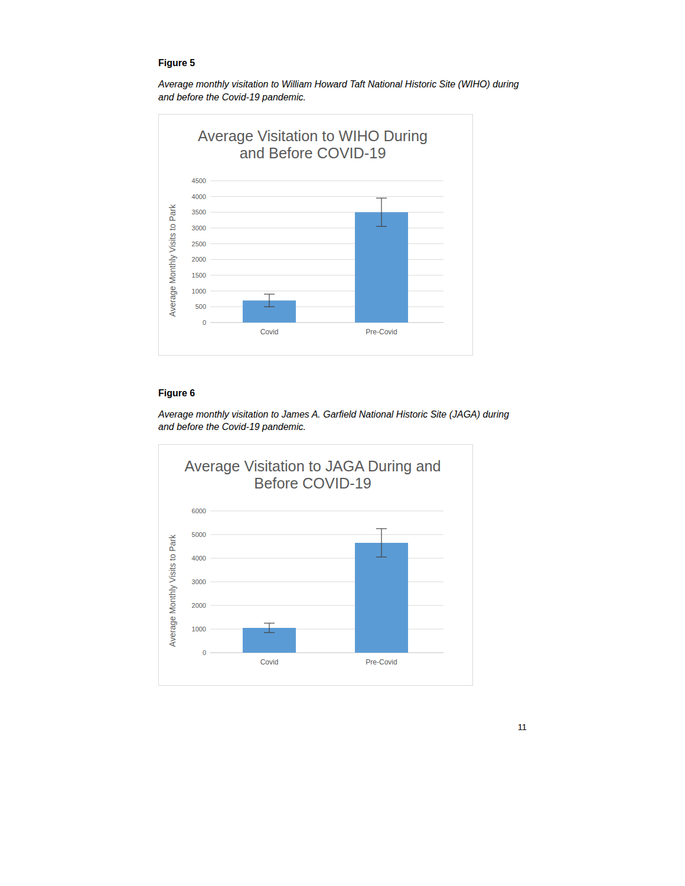Figure 5
Average monthly visitation to William Howard Taft National Historic Site (WIHO) during and before the Covid-19 pandemic.
Average Visitation to WIHO During
and Before COVID-19
Average Monthly Visits to Park
4500 4000 3500 3000 2500 2000 1500 1000 500 0 Covid Pre-Covid
Figure 6
Average monthly visitation to James A. Garfield National Historic Site (JAGA) during and before the Covid-19 pandemic.
Average Visitation to JAGA During and
Before COVID-19
Average Monthly Visits to Park
6000 5000 4000 3000 2000 1000 0 Covid Pre-Covid
11